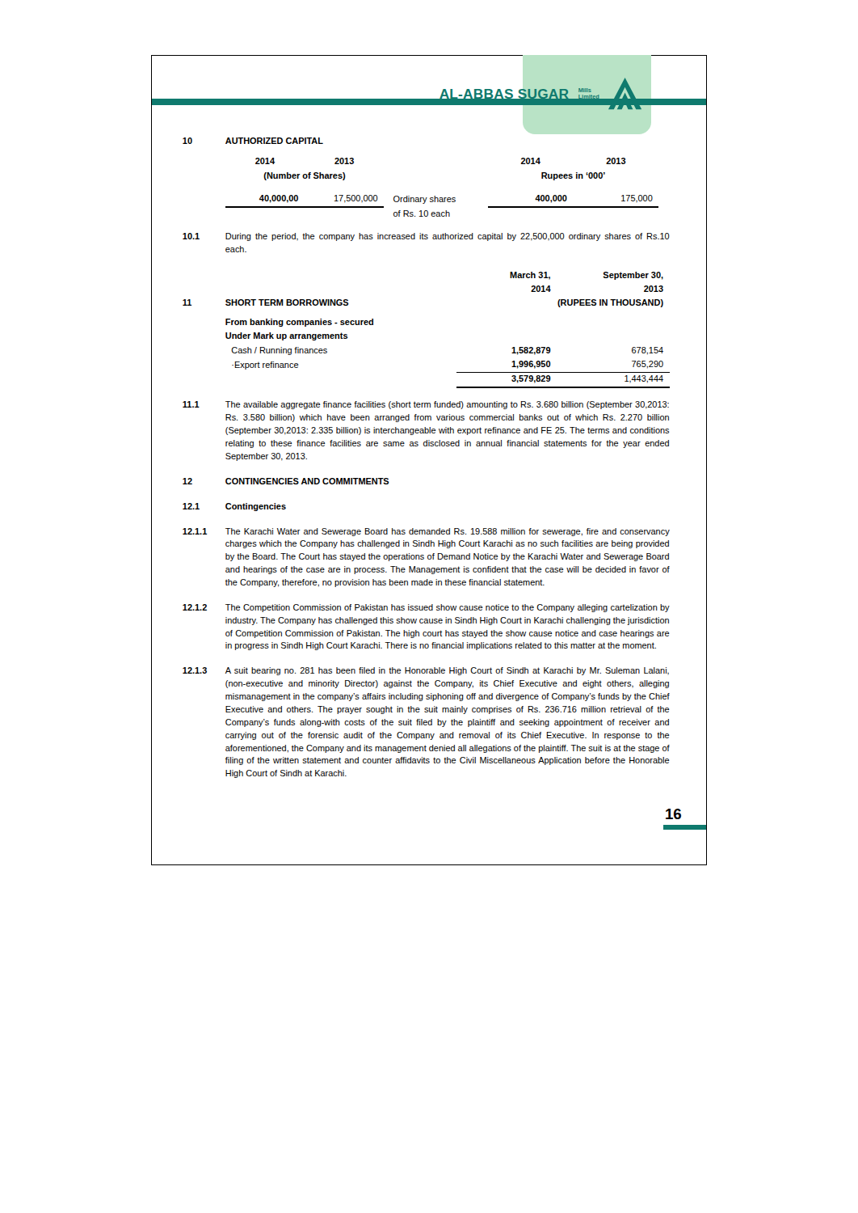AL-ABBAS SUGAR Mills
Limited
10
AUTHORIZED CAPITAL
| 2014 | 2013 | | 2014 | 2013 |
| (Number of Shares) | | Rupees in ‘000’ |
| 40,000,00 | 17,500,000 | Ordinary shares | 400,000 | 175,000 |
| | | of Rs. 10 each | | |
10.1
During the period, the company has increased its authorized capital by 22,500,000 ordinary shares of Rs.10 each.
| | March 31, | September 30, |
| | 2014 | 2013 |
11
SHORT TERM BORROWINGS (Rupees in thousand)
| From banking companies - secured | | |
| Under Mark up arrangements | | |
| Cash / Running finances | 1,582,879 | 678,154 |
| ·Export refinance | 1,996,950 | 765,290 |
| | 3,579,829 | 1,443,444 |
11.1
The available aggregate finance facilities (short term funded) amounting to Rs. 3.680 billion (September 30,2013: Rs. 3.580 billion) which have been arranged from various commercial banks out of which Rs. 2.270 billion (September 30,2013: 2.335 billion) is interchangeable with export refinance and FE 25. The terms and conditions relating to these finance facilities are same as disclosed in annual financial statements for the year ended September 30, 2013.
12
CONTINGENCIES AND COMMITMENTS
12.1
Contingencies
12.1.1
The Karachi Water and Sewerage Board has demanded Rs. 19.588 million for sewerage, fire and conservancy charges which the Company has challenged in Sindh High Court Karachi as no such facilities are being provided by the Board. The Court has stayed the operations of Demand Notice by the Karachi Water and Sewerage Board and hearings of the case are in process. The Management is confident that the case will be decided in favor of the Company, therefore, no provision has been made in these financial statement.
12.1.2
The Competition Commission of Pakistan has issued show cause notice to the Company alleging cartelization by industry. The Company has challenged this show cause in Sindh High Court in Karachi challenging the jurisdiction of Competition Commission of Pakistan. The high court has stayed the show cause notice and case hearings are in progress in Sindh High Court Karachi. There is no financial implications related to this matter at the moment.
12.1.3
A suit bearing no. 281 has been filed in the Honorable High Court of Sindh at Karachi by Mr. Suleman Lalani, (non-executive and minority Director) against the Company, its Chief Executive and eight others, alleging mismanagement in the company’s affairs including siphoning off and divergence of Company’s funds by the Chief Executive and others. The prayer sought in the suit mainly comprises of Rs. 236.716 million retrieval of the Company’s funds along-with costs of the suit filed by the plaintiff and seeking appointment of receiver and carrying out of the forensic audit of the Company and removal of its Chief Executive. In response to the aforementioned, the Company and its management denied all allegations of the plaintiff. The suit is at the stage of filing of the written statement and counter affidavits to the Civil Miscellaneous Application before the Honorable High Court of Sindh at Karachi.
16